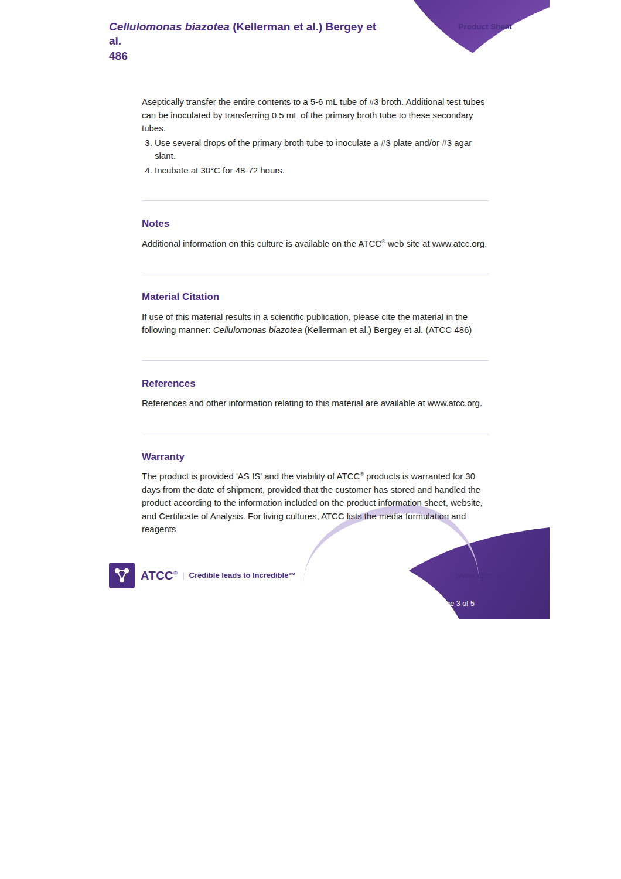Cellulomonas biazotea (Kellerman et al.) Bergey et al. 486
Product Sheet
Aseptically transfer the entire contents to a 5-6 mL tube of #3 broth. Additional test tubes can be inoculated by transferring 0.5 mL of the primary broth tube to these secondary tubes.
Use several drops of the primary broth tube to inoculate a #3 plate and/or #3 agar slant.
Incubate at 30°C for 48-72 hours.
Notes
Additional information on this culture is available on the ATCC® web site at www.atcc.org.
Material Citation
If use of this material results in a scientific publication, please cite the material in the following manner: Cellulomonas biazotea (Kellerman et al.) Bergey et al. (ATCC 486)
References
References and other information relating to this material are available at www.atcc.org.
Warranty
The product is provided 'AS IS' and the viability of ATCC® products is warranted for 30 days from the date of shipment, provided that the customer has stored and handled the product according to the information included on the product information sheet, website, and Certificate of Analysis. For living cultures, ATCC lists the media formulation and reagents
ATCC® | Credible leads to Incredible™
www.atcc.org
Page 3 of 5